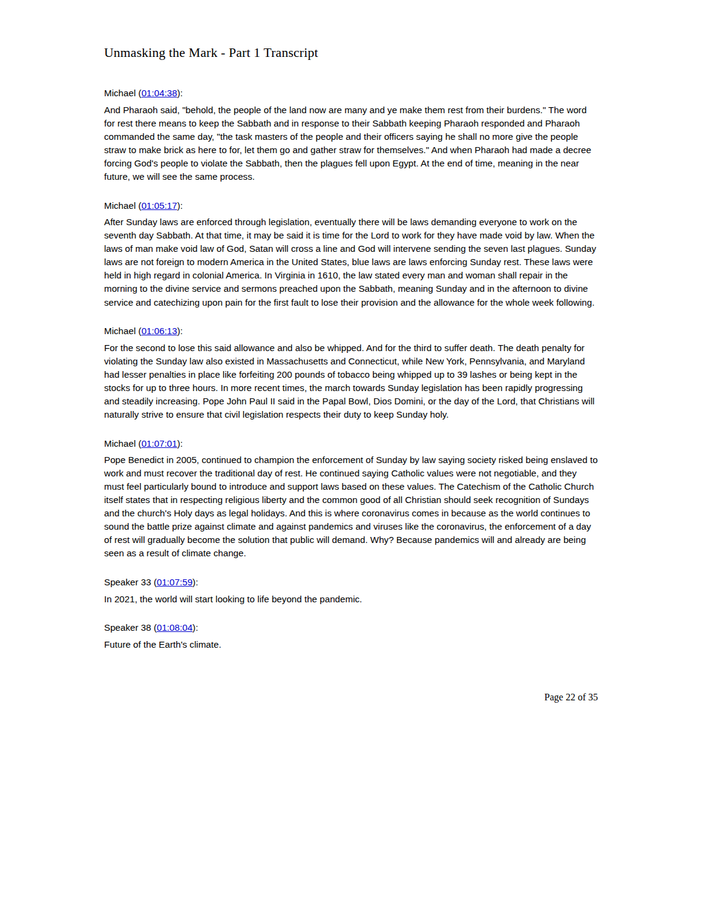Unmasking the Mark - Part 1 Transcript
Michael (01:04:38):
And Pharaoh said, "behold, the people of the land now are many and ye make them rest from their burdens." The word for rest there means to keep the Sabbath and in response to their Sabbath keeping Pharaoh responded and Pharaoh commanded the same day, "the task masters of the people and their officers saying he shall no more give the people straw to make brick as here to for, let them go and gather straw for themselves." And when Pharaoh had made a decree forcing God's people to violate the Sabbath, then the plagues fell upon Egypt. At the end of time, meaning in the near future, we will see the same process.
Michael (01:05:17):
After Sunday laws are enforced through legislation, eventually there will be laws demanding everyone to work on the seventh day Sabbath. At that time, it may be said it is time for the Lord to work for they have made void by law. When the laws of man make void law of God, Satan will cross a line and God will intervene sending the seven last plagues. Sunday laws are not foreign to modern America in the United States, blue laws are laws enforcing Sunday rest. These laws were held in high regard in colonial America. In Virginia in 1610, the law stated every man and woman shall repair in the morning to the divine service and sermons preached upon the Sabbath, meaning Sunday and in the afternoon to divine service and catechizing upon pain for the first fault to lose their provision and the allowance for the whole week following.
Michael (01:06:13):
For the second to lose this said allowance and also be whipped. And for the third to suffer death. The death penalty for violating the Sunday law also existed in Massachusetts and Connecticut, while New York, Pennsylvania, and Maryland had lesser penalties in place like forfeiting 200 pounds of tobacco being whipped up to 39 lashes or being kept in the stocks for up to three hours. In more recent times, the march towards Sunday legislation has been rapidly progressing and steadily increasing. Pope John Paul II said in the Papal Bowl, Dios Domini, or the day of the Lord, that Christians will naturally strive to ensure that civil legislation respects their duty to keep Sunday holy.
Michael (01:07:01):
Pope Benedict in 2005, continued to champion the enforcement of Sunday by law saying society risked being enslaved to work and must recover the traditional day of rest. He continued saying Catholic values were not negotiable, and they must feel particularly bound to introduce and support laws based on these values. The Catechism of the Catholic Church itself states that in respecting religious liberty and the common good of all Christian should seek recognition of Sundays and the church's Holy days as legal holidays. And this is where coronavirus comes in because as the world continues to sound the battle prize against climate and against pandemics and viruses like the coronavirus, the enforcement of a day of rest will gradually become the solution that public will demand. Why? Because pandemics will and already are being seen as a result of climate change.
Speaker 33 (01:07:59):
In 2021, the world will start looking to life beyond the pandemic.
Speaker 38 (01:08:04):
Future of the Earth's climate.
Page 22 of 35